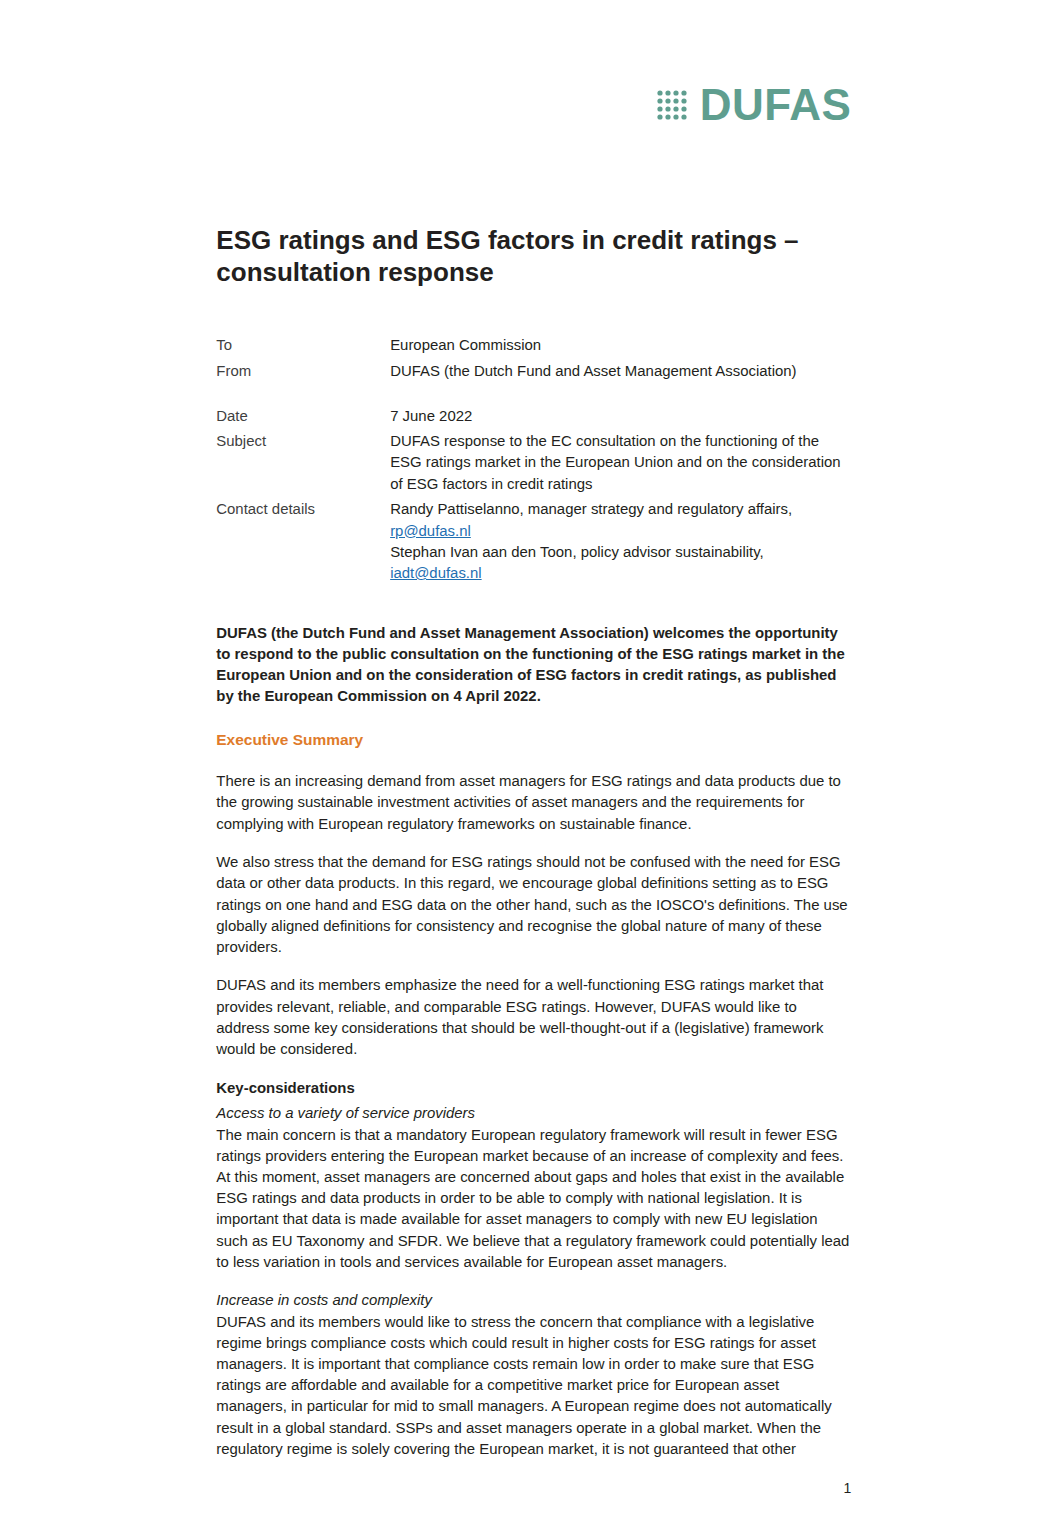DUFAS
ESG ratings and ESG factors in credit ratings –
consultation response
| To | European Commission |
| From | DUFAS (the Dutch Fund and Asset Management Association) |
| Date | 7 June 2022 |
| Subject | DUFAS response to the EC consultation on the functioning of the ESG ratings market in the European Union and on the consideration of ESG factors in credit ratings |
| Contact details | Randy Pattiselanno, manager strategy and regulatory affairs, rp@dufas.nl Stephan Ivan aan den Toon, policy advisor sustainability, iadt@dufas.nl |
DUFAS (the Dutch Fund and Asset Management Association) welcomes the opportunity to respond to the public consultation on the functioning of the ESG ratings market in the European Union and on the consideration of ESG factors in credit ratings, as published by the European Commission on 4 April 2022.
Executive Summary
There is an increasing demand from asset managers for ESG ratings and data products due to the growing sustainable investment activities of asset managers and the requirements for complying with European regulatory frameworks on sustainable finance.
We also stress that the demand for ESG ratings should not be confused with the need for ESG data or other data products. In this regard, we encourage global definitions setting as to ESG ratings on one hand and ESG data on the other hand, such as the IOSCO's definitions. The use globally aligned definitions for consistency and recognise the global nature of many of these providers.
DUFAS and its members emphasize the need for a well-functioning ESG ratings market that provides relevant, reliable, and comparable ESG ratings. However, DUFAS would like to address some key considerations that should be well-thought-out if a (legislative) framework would be considered.
Key-considerations
Access to a variety of service providers
The main concern is that a mandatory European regulatory framework will result in fewer ESG ratings providers entering the European market because of an increase of complexity and fees. At this moment, asset managers are concerned about gaps and holes that exist in the available ESG ratings and data products in order to be able to comply with national legislation. It is important that data is made available for asset managers to comply with new EU legislation such as EU Taxonomy and SFDR. We believe that a regulatory framework could potentially lead to less variation in tools and services available for European asset managers.
Increase in costs and complexity
DUFAS and its members would like to stress the concern that compliance with a legislative regime brings compliance costs which could result in higher costs for ESG ratings for asset managers. It is important that compliance costs remain low in order to make sure that ESG ratings are affordable and available for a competitive market price for European asset managers, in particular for mid to small managers. A European regime does not automatically result in a global standard. SSPs and asset managers operate in a global market. When the regulatory regime is solely covering the European market, it is not guaranteed that other
1